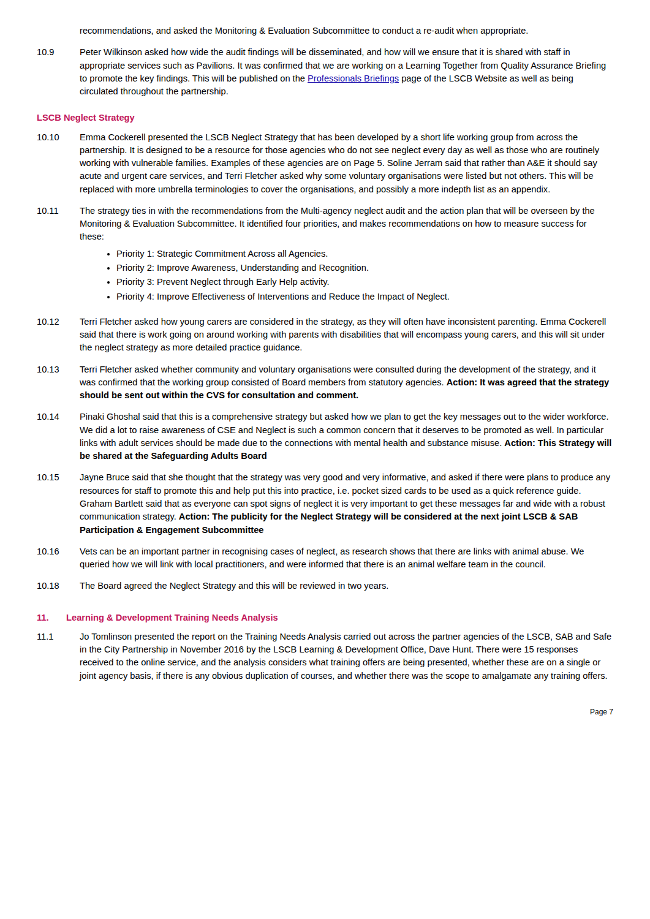recommendations, and asked the Monitoring & Evaluation Subcommittee to conduct a re-audit when appropriate.
10.9
Peter Wilkinson asked how wide the audit findings will be disseminated, and how will we ensure that it is shared with staff in appropriate services such as Pavilions. It was confirmed that we are working on a Learning Together from Quality Assurance Briefing to promote the key findings. This will be published on the Professionals Briefings page of the LSCB Website as well as being circulated throughout the partnership.
LSCB Neglect Strategy
10.10
Emma Cockerell presented the LSCB Neglect Strategy that has been developed by a short life working group from across the partnership. It is designed to be a resource for those agencies who do not see neglect every day as well as those who are routinely working with vulnerable families. Examples of these agencies are on Page 5. Soline Jerram said that rather than A&E it should say acute and urgent care services, and Terri Fletcher asked why some voluntary organisations were listed but not others. This will be replaced with more umbrella terminologies to cover the organisations, and possibly a more indepth list as an appendix.
10.11
The strategy ties in with the recommendations from the Multi-agency neglect audit and the action plan that will be overseen by the Monitoring & Evaluation Subcommittee. It identified four priorities, and makes recommendations on how to measure success for these:
Priority 1: Strategic Commitment Across all Agencies.
Priority 2: Improve Awareness, Understanding and Recognition.
Priority 3: Prevent Neglect through Early Help activity.
Priority 4: Improve Effectiveness of Interventions and Reduce the Impact of Neglect.
10.12
Terri Fletcher asked how young carers are considered in the strategy, as they will often have inconsistent parenting. Emma Cockerell said that there is work going on around working with parents with disabilities that will encompass young carers, and this will sit under the neglect strategy as more detailed practice guidance.
10.13
Terri Fletcher asked whether community and voluntary organisations were consulted during the development of the strategy, and it was confirmed that the working group consisted of Board members from statutory agencies. Action: It was agreed that the strategy should be sent out within the CVS for consultation and comment.
10.14
Pinaki Ghoshal said that this is a comprehensive strategy but asked how we plan to get the key messages out to the wider workforce. We did a lot to raise awareness of CSE and Neglect is such a common concern that it deserves to be promoted as well. In particular links with adult services should be made due to the connections with mental health and substance misuse. Action: This Strategy will be shared at the Safeguarding Adults Board
10.15
Jayne Bruce said that she thought that the strategy was very good and very informative, and asked if there were plans to produce any resources for staff to promote this and help put this into practice, i.e. pocket sized cards to be used as a quick reference guide. Graham Bartlett said that as everyone can spot signs of neglect it is very important to get these messages far and wide with a robust communication strategy. Action: The publicity for the Neglect Strategy will be considered at the next joint LSCB & SAB Participation & Engagement Subcommittee
10.16
Vets can be an important partner in recognising cases of neglect, as research shows that there are links with animal abuse. We queried how we will link with local practitioners, and were informed that there is an animal welfare team in the council.
10.18
The Board agreed the Neglect Strategy and this will be reviewed in two years.
11. Learning & Development Training Needs Analysis
11.1
Jo Tomlinson presented the report on the Training Needs Analysis carried out across the partner agencies of the LSCB, SAB and Safe in the City Partnership in November 2016 by the LSCB Learning & Development Office, Dave Hunt. There were 15 responses received to the online service, and the analysis considers what training offers are being presented, whether these are on a single or joint agency basis, if there is any obvious duplication of courses, and whether there was the scope to amalgamate any training offers.
Page 7